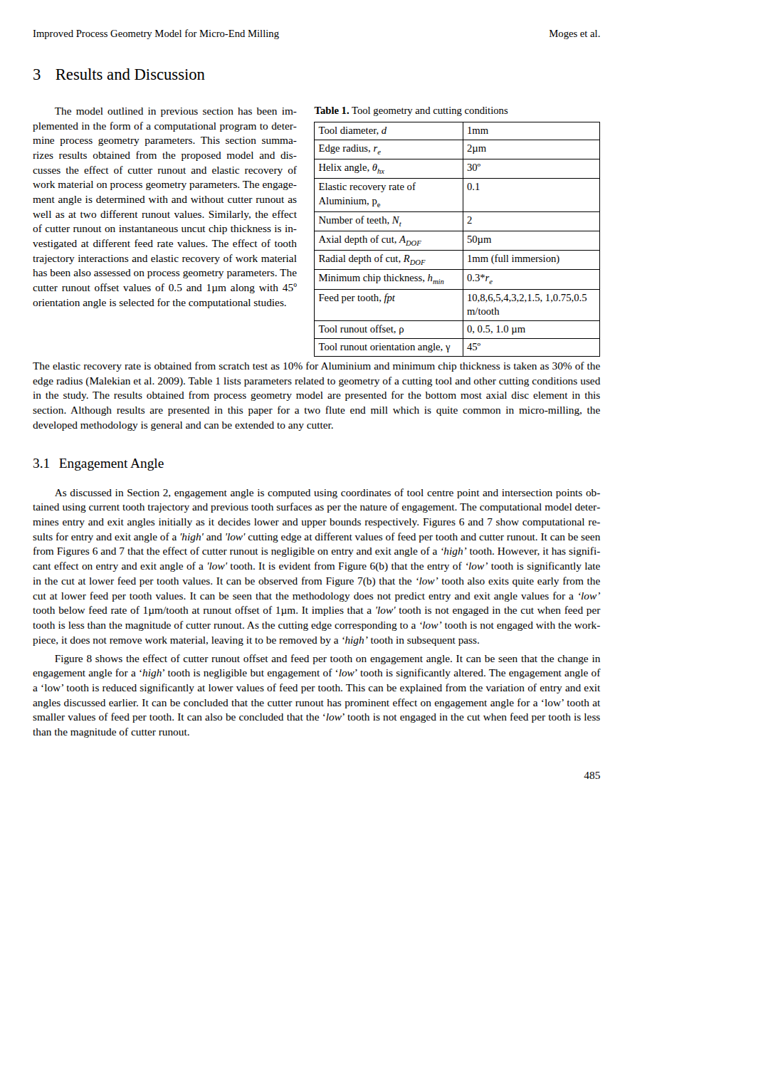Improved Process Geometry Model for Micro-End Milling Moges et al.
3 Results and Discussion
The model outlined in previous section has been implemented in the form of a computational program to determine process geometry parameters. This section summarizes results obtained from the proposed model and discusses the effect of cutter runout and elastic recovery of work material on process geometry parameters. The engagement angle is determined with and without cutter runout as well as at two different runout values. Similarly, the effect of cutter runout on instantaneous uncut chip thickness is investigated at different feed rate values. The effect of tooth trajectory interactions and elastic recovery of work material has been also assessed on process geometry parameters. The cutter runout offset values of 0.5 and 1µm along with 45º orientation angle is selected for the computational studies.
Table 1. Tool geometry and cutting conditions
| Tool diameter, d | 1mm |
| Edge radius, r e | 2µm |
| Helix angle, θ hx | 30º |
| Elastic recovery rate of Aluminium, p e | 0.1 |
| Number of teeth, N t | 2 |
| Axial depth of cut, A DOF | 50µm |
| Radial depth of cut, R DOF | 1mm (full immersion) |
| Minimum chip thickness, h min | 0.3* r e |
| Feed per tooth, fpt | 10,8,6,5,4,3,2,1.5, 1,0.75,0.5 m/tooth |
| Tool runout offset, ρ | 0, 0.5, 1.0 µm |
| Tool runout orientation angle, γ | 45º |
The elastic recovery rate is obtained from scratch test as 10% for Aluminium and minimum chip thickness is taken as 30% of the edge radius (Malekian et al. 2009). Table 1 lists parameters related to geometry of a cutting tool and other cutting conditions used in the study. The results obtained from process geometry model are presented for the bottom most axial disc element in this section. Although results are presented in this paper for a two flute end mill which is quite common in micro-milling, the developed methodology is general and can be extended to any cutter.
3.1 Engagement Angle
As discussed in Section 2, engagement angle is computed using coordinates of tool centre point and intersection points obtained using current tooth trajectory and previous tooth surfaces as per the nature of engagement. The computational model determines entry and exit angles initially as it decides lower and upper bounds respectively. Figures 6 and 7 show computational results for entry and exit angle of a 'high' and 'low' cutting edge at different values of feed per tooth and cutter runout. It can be seen from Figures 6 and 7 that the effect of cutter runout is negligible on entry and exit angle of a ‘high’ tooth. However, it has significant effect on entry and exit angle of a 'low' tooth. It is evident from Figure 6(b) that the entry of ‘low’ tooth is significantly late in the cut at lower feed per tooth values. It can be observed from Figure 7(b) that the ‘low’ tooth also exits quite early from the cut at lower feed per tooth values. It can be seen that the methodology does not predict entry and exit angle values for a ‘low’ tooth below feed rate of 1µm/tooth at runout offset of 1µm. It implies that a 'low' tooth is not engaged in the cut when feed per tooth is less than the magnitude of cutter runout. As the cutting edge corresponding to a ‘low’ tooth is not engaged with the workpiece, it does not remove work material, leaving it to be removed by a ‘high’ tooth in subsequent pass.
Figure 8 shows the effect of cutter runout offset and feed per tooth on engagement angle. It can be seen that the change in engagement angle for a ‘high’ tooth is negligible but engagement of ‘low’ tooth is significantly altered. The engagement angle of a ‘low’ tooth is reduced significantly at lower values of feed per tooth. This can be explained from the variation of entry and exit angles discussed earlier. It can be concluded that the cutter runout has prominent effect on engagement angle for a ‘low’ tooth at smaller values of feed per tooth. It can also be concluded that the ‘low’ tooth is not engaged in the cut when feed per tooth is less than the magnitude of cutter runout.
485